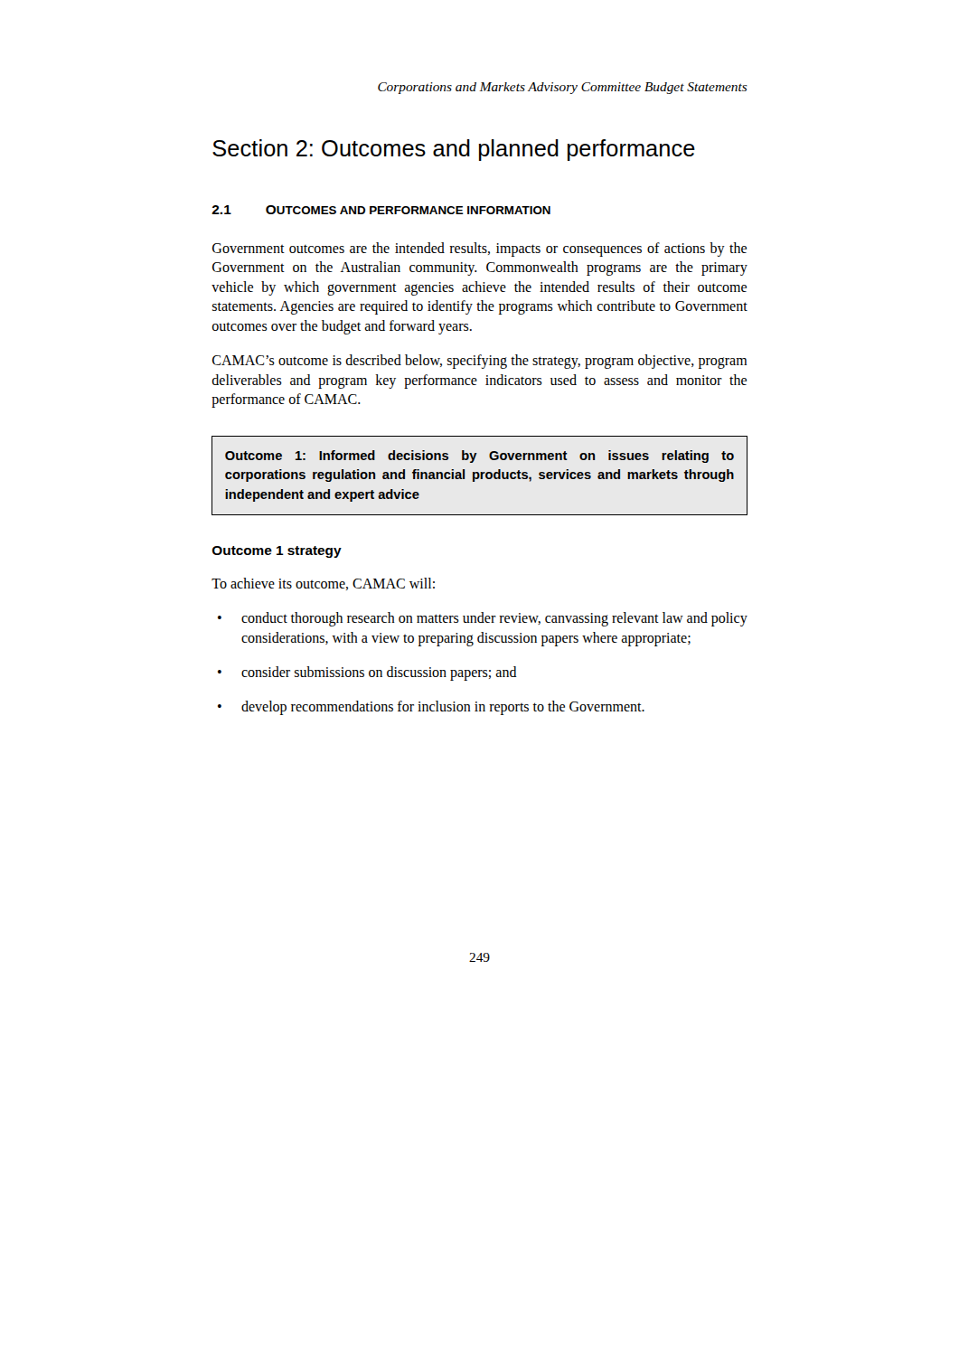Corporations and Markets Advisory Committee Budget Statements
Section 2: Outcomes and planned performance
2.1 OUTCOMES AND PERFORMANCE INFORMATION
Government outcomes are the intended results, impacts or consequences of actions by the Government on the Australian community. Commonwealth programs are the primary vehicle by which government agencies achieve the intended results of their outcome statements. Agencies are required to identify the programs which contribute to Government outcomes over the budget and forward years.
CAMAC’s outcome is described below, specifying the strategy, program objective, program deliverables and program key performance indicators used to assess and monitor the performance of CAMAC.
Outcome 1: Informed decisions by Government on issues relating to corporations regulation and financial products, services and markets through independent and expert advice
Outcome 1 strategy
To achieve its outcome, CAMAC will:
conduct thorough research on matters under review, canvassing relevant law and policy considerations, with a view to preparing discussion papers where appropriate;
consider submissions on discussion papers; and
develop recommendations for inclusion in reports to the Government.
249